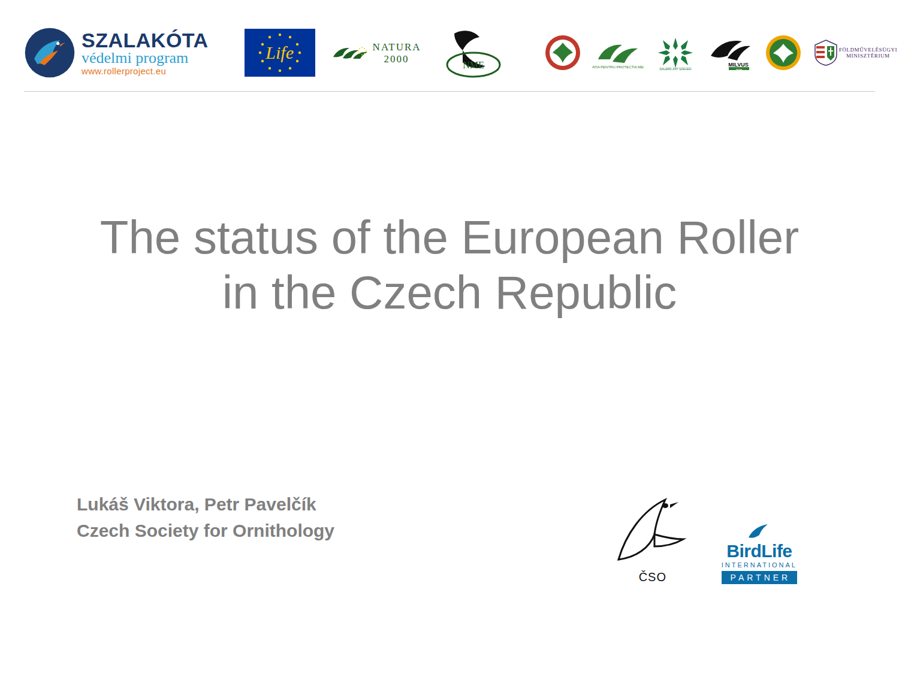SZALAKÓTA
védelmi program
www.rollerproject.eu
Life
NATURA 2000
NME
ASOCIATIA PENTRU PROTECTIA MEDIULUI
DALERD ZRT SZEGED
MILVUS group
FÖLDMŰVELÉSÜGYI
MINISZTÉRIUM
The status of the European Roller
in the Czech Republic
Lukáš Viktora, Petr Pavelčík
Czech Society for Ornithology
ČSO
BirdLife
INTERNATIONAL
PARTNER